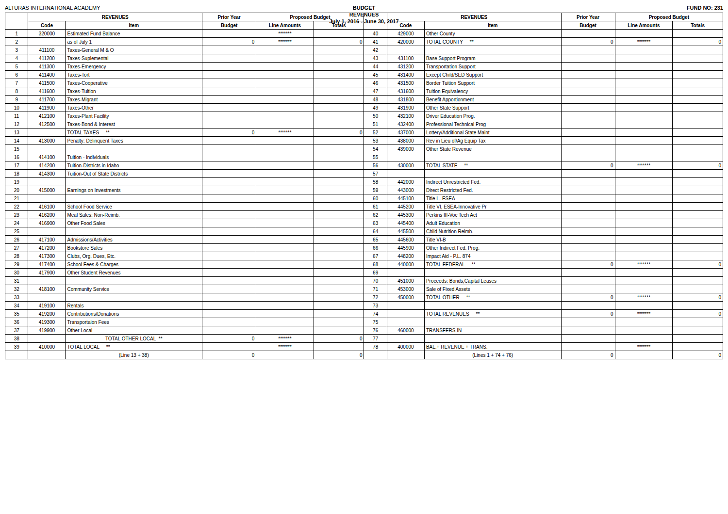ALTURAS INTERNATIONAL ACADEMY FUND NO: 231
BUDGET
REVENUES
July 1, 2016 - June 30, 2017
| | REVENUES | Prior Year | Proposed Budget | | REVENUES | Prior Year | Proposed Budget |
| --- | --- | --- | --- | --- | --- | --- | --- |
| Code | Item | Budget | Line Amounts | Totals | Code | Item | Budget | Line Amounts | Totals |
| 1 | 320000 | Estimated Fund Balance | | ******* | | 40 | 429000 | Other County | | | |
| 2 | | as of July 1 | 0 | ******* | 0 | 41 | 420000 | TOTAL COUNTY ** | 0 | ******* | 0 |
| 3 | 411100 | Taxes-General M & O | | | | 42 | | | | | |
| 4 | 411200 | Taxes-Suplemental | | | | 43 | 431100 | Base Support Program | | | |
| 5 | 411300 | Taxes-Emergency | | | | 44 | 431200 | Transportation Support | | | |
| 6 | 411400 | Taxes-Tort | | | | 45 | 431400 | Except Child/SED Support | | | |
| 7 | 411500 | Taxes-Cooperative | | | | 46 | 431500 | Border Tuition Support | | | |
| 8 | 411600 | Taxes-Tuition | | | | 47 | 431600 | Tuition Equivalency | | | |
| 9 | 411700 | Taxes-Migrant | | | | 48 | 431800 | Benefit Apportionment | | | |
| 10 | 411900 | Taxes-Other | | | | 49 | 431900 | Other State Support | | | |
| 11 | 412100 | Taxes-Plant Facility | | | | 50 | 432100 | Driver Education Prog. | | | |
| 12 | 412500 | Taxes-Bond & Interest | | | | 51 | 432400 | Professional Technical Prog | | | |
| 13 | | TOTAL TAXES ** | 0 | ******* | 0 | 52 | 437000 | Lottery/Additional State Maint | | | |
| 14 | 413000 | Penalty: Delinquent Taxes | | | | 53 | 438000 | Rev in Lieu of/Ag Equip Tax | | | |
| 15 | | | | | | 54 | 439000 | Other State Revenue | | | |
| 16 | 414100 | Tuition - Individuals | | | | 55 | | | | | |
| 17 | 414200 | Tuition-Districts in Idaho | | | | 56 | 430000 | TOTAL STATE ** | 0 | ******* | 0 |
| 18 | 414300 | Tuition-Out of State Districts | | | | 57 | | | | | |
| 19 | | | | | | 58 | 442000 | Indirect Unrestricted Fed. | | | |
| 20 | 415000 | Earnings on Investments | | | | 59 | 443000 | Direct Restricted Fed. | | | |
| 21 | | | | | | 60 | 445100 | Title I - ESEA | | | |
| 22 | 416100 | School Food Service | | | | 61 | 445200 | Title VI, ESEA-Innovative Pr | | | |
| 23 | 416200 | Meal Sales: Non-Reimb. | | | | 62 | 445300 | Perkins III-Voc Tech Act | | | |
| 24 | 416900 | Other Food Sales | | | | 63 | 445400 | Adult Education | | | |
| 25 | | | | | | 64 | 445500 | Child Nutrition Reimb. | | | |
| 26 | 417100 | Admissions/Activities | | | | 65 | 445600 | Title VI-B | | | |
| 27 | 417200 | Bookstore Sales | | | | 66 | 445900 | Other Indirect Fed. Prog. | | | |
| 28 | 417300 | Clubs, Org. Dues, Etc. | | | | 67 | 448200 | Impact Aid - P.L. 874 | | | |
| 29 | 417400 | School Fees & Charges | | | | 68 | 440000 | TOTAL FEDERAL ** | 0 | ******* | 0 |
| 30 | 417900 | Other Student Revenues | | | | 69 | | | | | |
| 31 | | | | | | 70 | 451000 | Proceeds: Bonds,Capital Leases | | | |
| 32 | 418100 | Community Service | | | | 71 | 453000 | Sale of Fixed Assets | | | |
| 33 | | | | | | 72 | 450000 | TOTAL OTHER ** | 0 | ******* | 0 |
| 34 | 419100 | Rentals | | | | 73 | | | | | |
| 35 | 419200 | Contributions/Donations | | | | 74 | | TOTAL REVENUES ** | 0 | ******* | 0 |
| 36 | 419300 | Transportaion Fees | | | | 75 | | | | | |
| 37 | 419900 | Other Local | | | | 76 | 460000 | TRANSFERS IN | | | |
| 38 | | TOTAL OTHER LOCAL ** | 0 | ******* | 0 | 77 | | | | | |
| 39 | 410000 | TOTAL LOCAL ** | | ******* | | 78 | 400000 | BAL.+ REVENUE + TRANS. | | ******* | |
| | | (Line 13 + 38) | 0 | | 0 | | | (Lines 1 + 74 + 76) | 0 | | 0 |